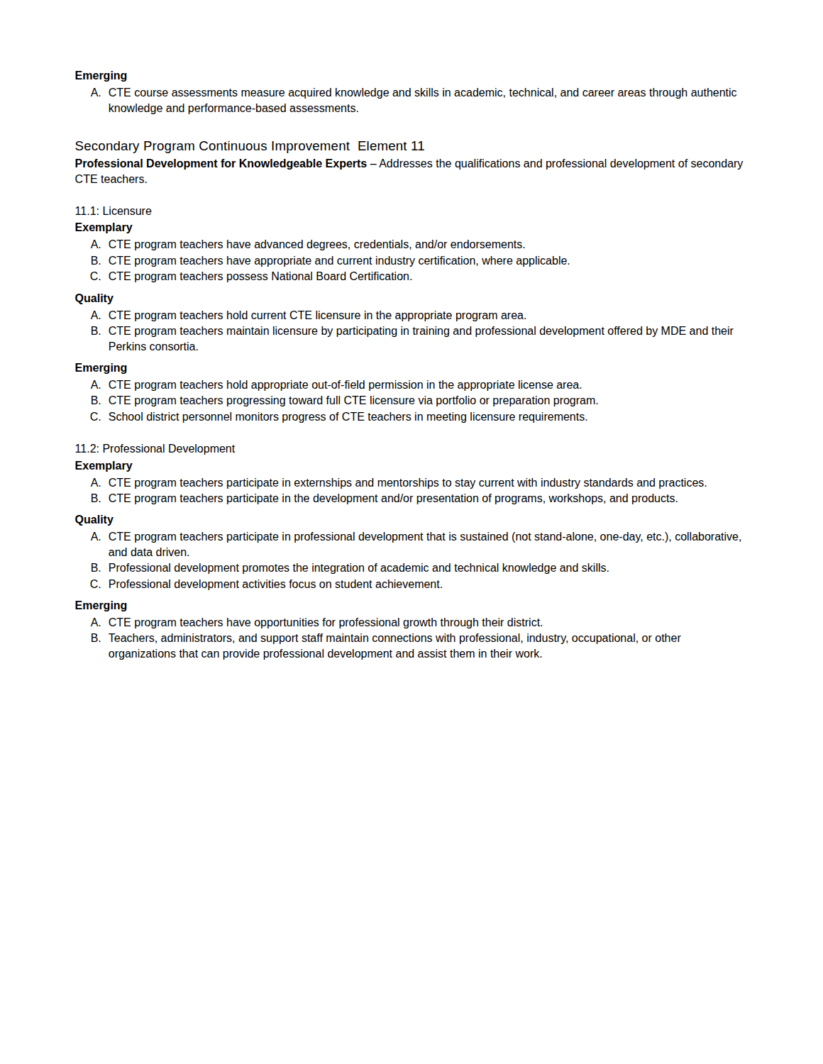Emerging
CTE course assessments measure acquired knowledge and skills in academic, technical, and career areas through authentic knowledge and performance-based assessments.
Secondary Program Continuous Improvement Element 11
Professional Development for Knowledgeable Experts – Addresses the qualifications and professional development of secondary CTE teachers.
11.1: Licensure
Exemplary
CTE program teachers have advanced degrees, credentials, and/or endorsements.
CTE program teachers have appropriate and current industry certification, where applicable.
CTE program teachers possess National Board Certification.
Quality
CTE program teachers hold current CTE licensure in the appropriate program area.
CTE program teachers maintain licensure by participating in training and professional development offered by MDE and their Perkins consortia.
Emerging
CTE program teachers hold appropriate out-of-field permission in the appropriate license area.
CTE program teachers progressing toward full CTE licensure via portfolio or preparation program.
School district personnel monitors progress of CTE teachers in meeting licensure requirements.
11.2: Professional Development
Exemplary
CTE program teachers participate in externships and mentorships to stay current with industry standards and practices.
CTE program teachers participate in the development and/or presentation of programs, workshops, and products.
Quality
CTE program teachers participate in professional development that is sustained (not stand-alone, one-day, etc.), collaborative, and data driven.
Professional development promotes the integration of academic and technical knowledge and skills.
Professional development activities focus on student achievement.
Emerging
CTE program teachers have opportunities for professional growth through their district.
Teachers, administrators, and support staff maintain connections with professional, industry, occupational, or other organizations that can provide professional development and assist them in their work.